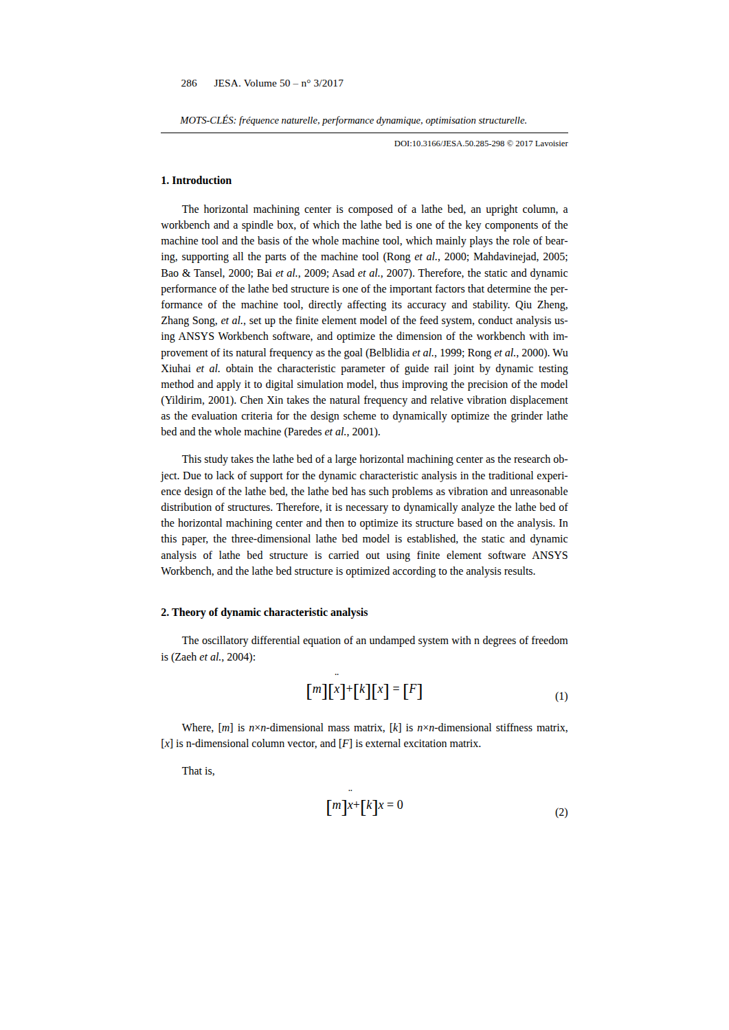286 JESA. Volume 50 – n° 3/2017
MOTS-CLÉS: fréquence naturelle, performance dynamique, optimisation structurelle.
DOI:10.3166/JESA.50.285-298 © 2017 Lavoisier
1. Introduction
The horizontal machining center is composed of a lathe bed, an upright column, a workbench and a spindle box, of which the lathe bed is one of the key components of the machine tool and the basis of the whole machine tool, which mainly plays the role of bearing, supporting all the parts of the machine tool (Rong et al., 2000; Mahdavinejad, 2005; Bao & Tansel, 2000; Bai et al., 2009; Asad et al., 2007). Therefore, the static and dynamic performance of the lathe bed structure is one of the important factors that determine the performance of the machine tool, directly affecting its accuracy and stability. Qiu Zheng, Zhang Song, et al., set up the finite element model of the feed system, conduct analysis using ANSYS Workbench software, and optimize the dimension of the workbench with improvement of its natural frequency as the goal (Belblidia et al., 1999; Rong et al., 2000). Wu Xiuhai et al. obtain the characteristic parameter of guide rail joint by dynamic testing method and apply it to digital simulation model, thus improving the precision of the model (Yildirim, 2001). Chen Xin takes the natural frequency and relative vibration displacement as the evaluation criteria for the design scheme to dynamically optimize the grinder lathe bed and the whole machine (Paredes et al., 2001).
This study takes the lathe bed of a large horizontal machining center as the research object. Due to lack of support for the dynamic characteristic analysis in the traditional experience design of the lathe bed, the lathe bed has such problems as vibration and unreasonable distribution of structures. Therefore, it is necessary to dynamically analyze the lathe bed of the horizontal machining center and then to optimize its structure based on the analysis. In this paper, the three-dimensional lathe bed model is established, the static and dynamic analysis of lathe bed structure is carried out using finite element software ANSYS Workbench, and the lathe bed structure is optimized according to the analysis results.
2. Theory of dynamic characteristic analysis
The oscillatory differential equation of an undamped system with n degrees of freedom is (Zaeh et al., 2004):
[m][x]+[k][x] = [F] (1)
Where, [m] is n×n-dimensional mass matrix, [k] is n×n-dimensional stiffness matrix, [x] is n-dimensional column vector, and [F] is external excitation matrix.
That is,
[m] x+[k] x = 0 (2)